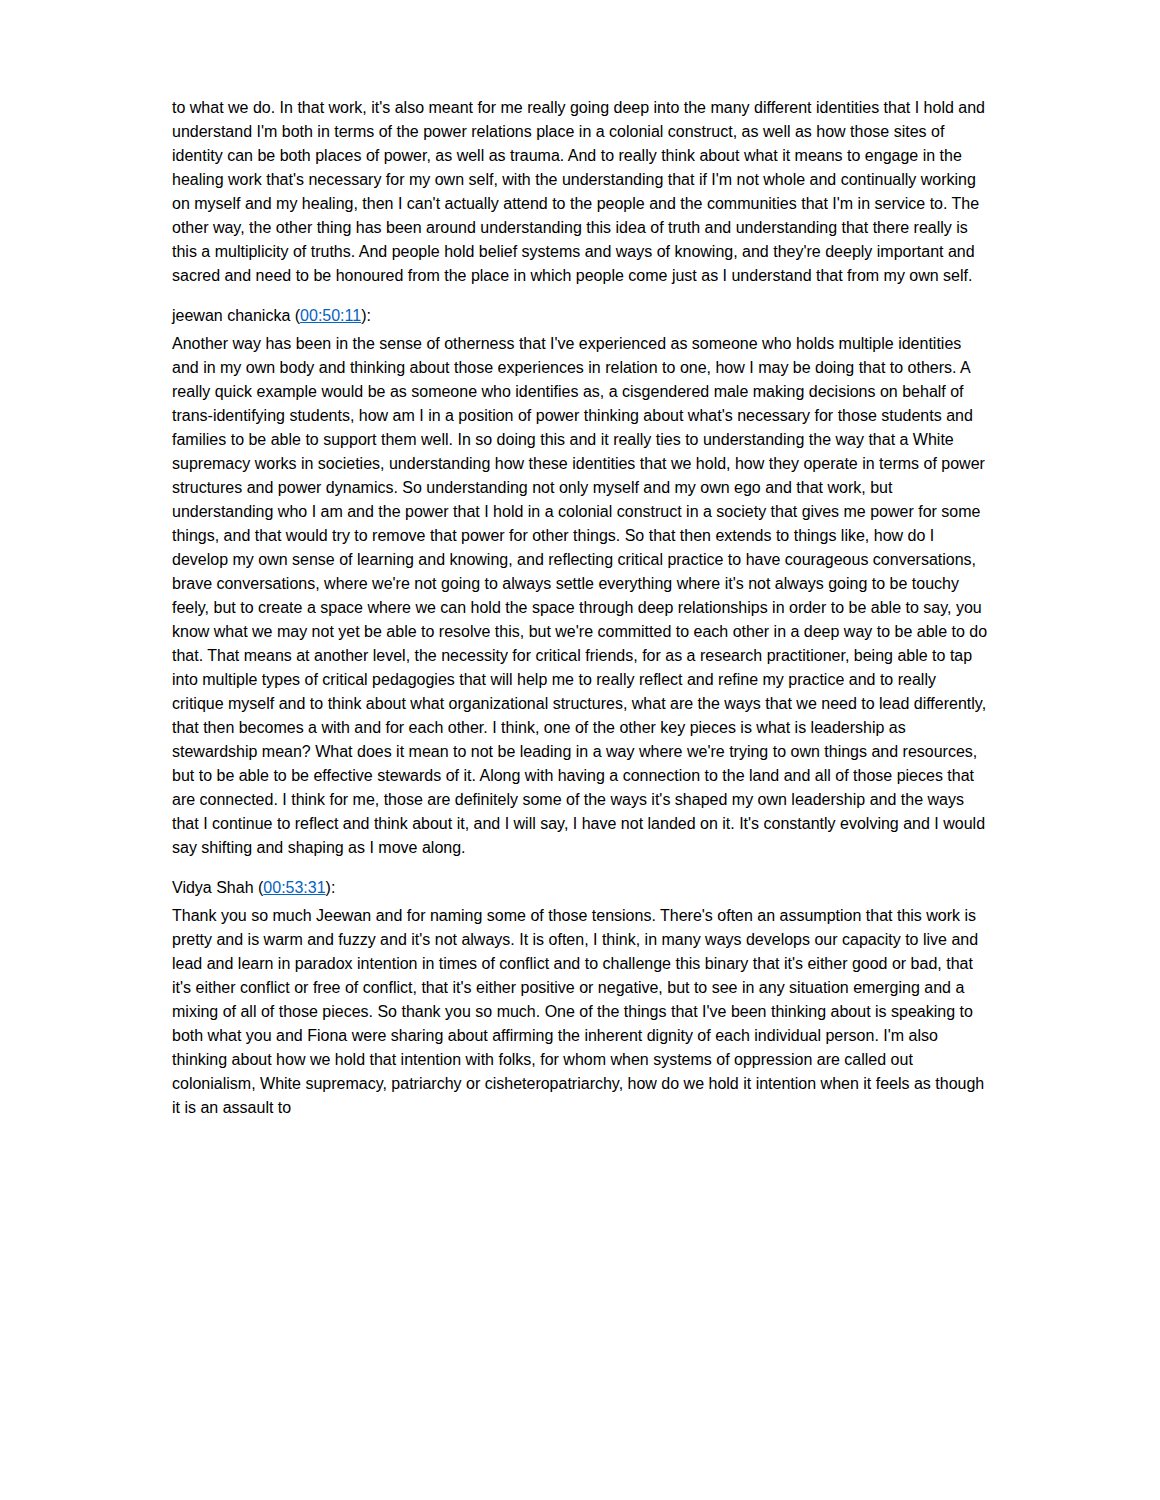to what we do. In that work, it's also meant for me really going deep into the many different identities that I hold and understand I'm both in terms of the power relations place in a colonial construct, as well as how those sites of identity can be both places of power, as well as trauma. And to really think about what it means to engage in the healing work that's necessary for my own self, with the understanding that if I'm not whole and continually working on myself and my healing, then I can't actually attend to the people and the communities that I'm in service to. The other way, the other thing has been around understanding this idea of truth and understanding that there really is this a multiplicity of truths. And people hold belief systems and ways of knowing, and they're deeply important and sacred and need to be honoured from the place in which people come just as I understand that from my own self.
jeewan chanicka (00:50:11):
Another way has been in the sense of otherness that I've experienced as someone who holds multiple identities and in my own body and thinking about those experiences in relation to one, how I may be doing that to others. A really quick example would be as someone who identifies as, a cisgendered male making decisions on behalf of trans-identifying students, how am I in a position of power thinking about what's necessary for those students and families to be able to support them well. In so doing this and it really ties to understanding the way that a White supremacy works in societies, understanding how these identities that we hold, how they operate in terms of power structures and power dynamics. So understanding not only myself and my own ego and that work, but understanding who I am and the power that I hold in a colonial construct in a society that gives me power for some things, and that would try to remove that power for other things. So that then extends to things like, how do I develop my own sense of learning and knowing, and reflecting critical practice to have courageous conversations, brave conversations, where we're not going to always settle everything where it's not always going to be touchy feely, but to create a space where we can hold the space through deep relationships in order to be able to say, you know what we may not yet be able to resolve this, but we're committed to each other in a deep way to be able to do that. That means at another level, the necessity for critical friends, for as a research practitioner, being able to tap into multiple types of critical pedagogies that will help me to really reflect and refine my practice and to really critique myself and to think about what organizational structures, what are the ways that we need to lead differently, that then becomes a with and for each other. I think, one of the other key pieces is what is leadership as stewardship mean? What does it mean to not be leading in a way where we're trying to own things and resources, but to be able to be effective stewards of it. Along with having a connection to the land and all of those pieces that are connected. I think for me, those are definitely some of the ways it's shaped my own leadership and the ways that I continue to reflect and think about it, and I will say, I have not landed on it. It's constantly evolving and I would say shifting and shaping as I move along.
Vidya Shah (00:53:31):
Thank you so much Jeewan and for naming some of those tensions. There's often an assumption that this work is pretty and is warm and fuzzy and it's not always. It is often, I think, in many ways develops our capacity to live and lead and learn in paradox intention in times of conflict and to challenge this binary that it's either good or bad, that it's either conflict or free of conflict, that it's either positive or negative, but to see in any situation emerging and a mixing of all of those pieces. So thank you so much. One of the things that I've been thinking about is speaking to both what you and Fiona were sharing about affirming the inherent dignity of each individual person. I'm also thinking about how we hold that intention with folks, for whom when systems of oppression are called out colonialism, White supremacy, patriarchy or cisheteropatriarchy, how do we hold it intention when it feels as though it is an assault to